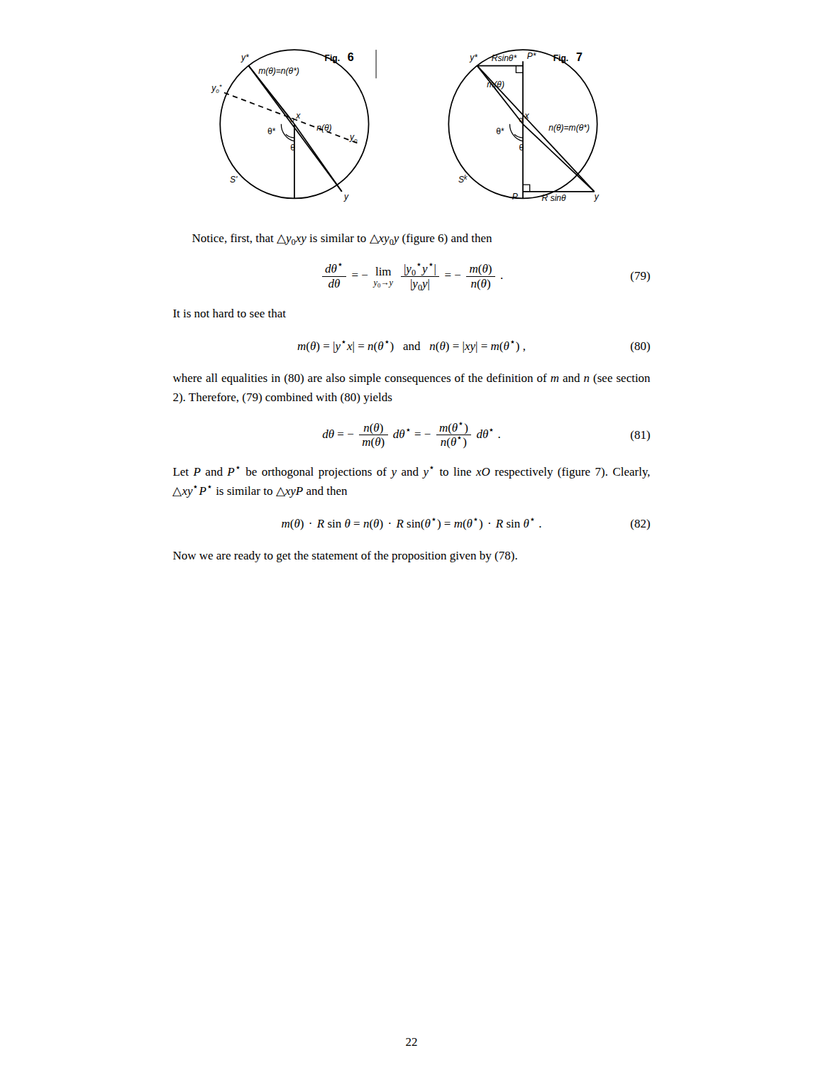y* y0* y y0 x 0 θ* θ n(θ) m(θ)=n(θ*) S' Fig. 6 y* y x 0 θ* θ m(θ) Rsinθ* P* P R sinθ n(θ)=m(θ*) Sk Fig. 7
Notice, first, that △y0xy is similar to △xy0y (figure 6) and then
dθ⋆dθ = − lim y0→y |y0⋆y⋆||y0y| = − m(θ) n(θ) .
(79)
It is not hard to see that
m(θ) = |y⋆x| = n(θ⋆) and n(θ) = |xy| = m(θ⋆) ,
(80)
where all equalities in (80) are also simple consequences of the definition of m and n (see section 2). Therefore, (79) combined with (80) yields
dθ = − n(θ) m(θ) dθ⋆ = − m(θ⋆) n(θ⋆) dθ⋆ .
(81)
Let P and P⋆ be orthogonal projections of y and y⋆ to line xO respectively (figure 7). Clearly, △xy⋆P⋆ is similar to △xyP and then
m(θ) · R sin θ = n(θ) · R sin(θ⋆) = m(θ⋆) · R sin θ⋆ .
(82)
Now we are ready to get the statement of the proposition given by (78).
22